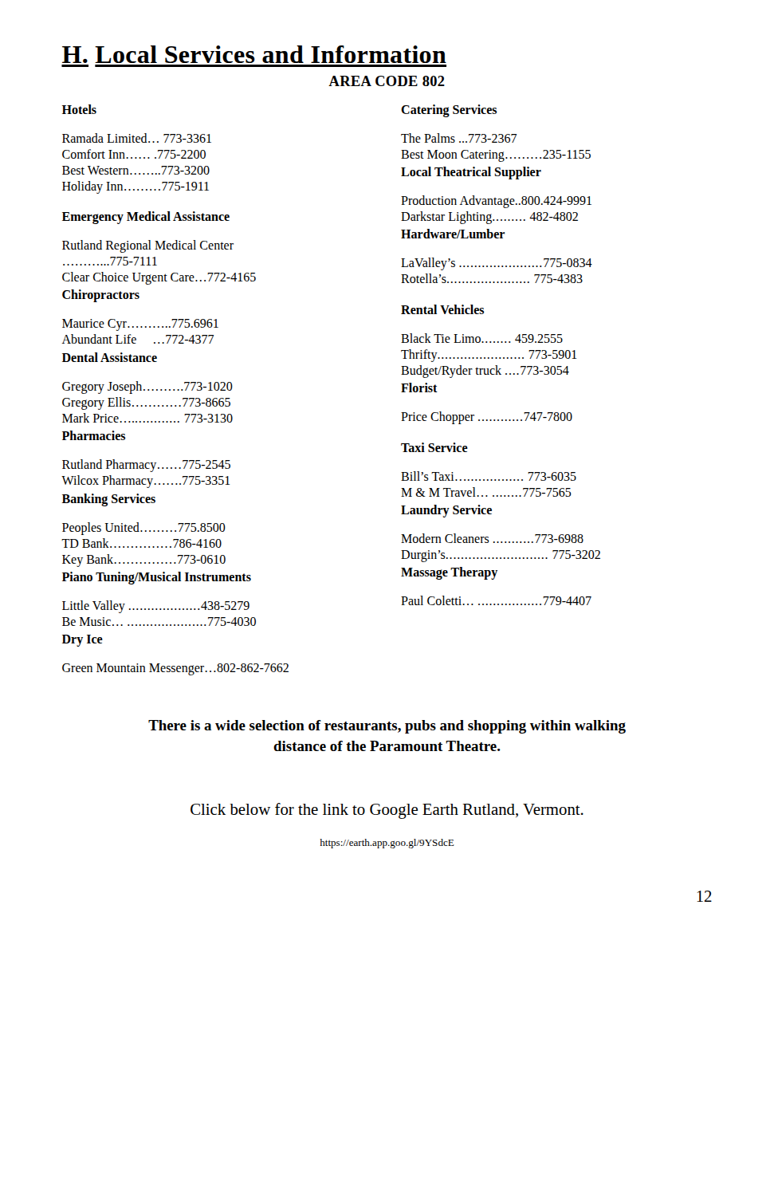H. Local Services and Information
AREA CODE 802
Hotels
Ramada Limited… 773-3361
Comfort Inn…… .775-2200
Best Western……..773-3200
Holiday Inn………775-1911
Emergency Medical Assistance
Rutland Regional Medical Center
………...775-7111
Clear Choice Urgent Care…772-4165
Chiropractors
Maurice Cyr………..775.6961
Abundant Life …772-4377
Dental Assistance
Gregory Joseph……….773-1020
Gregory Ellis…………773-8665
Mark Price…............. 773-3130
Pharmacies
Rutland Pharmacy……775-2545
Wilcox Pharmacy…….775-3351
Banking Services
Peoples United………775.8500
TD Bank……………786-4160
Key Bank……………773-0610
Piano Tuning/Musical Instruments
Little Valley ................... 438-5279
Be Music… ..................... 775-4030
Dry Ice
Green Mountain Messenger…802-862-7662
Catering Services
The Palms ...773-2367
Best Moon Catering………235-1155
Local Theatrical Supplier
Production Advantage..800.424-9991
Darkstar Lighting......... 482-4802
Hardware/Lumber
LaValley’s ...................... 775-0834
Rotella’s...................... 775-4383
Rental Vehicles
Black Tie Limo........ 459.2555
Thrifty....................... 773-5901
Budget/Ryder truck .... 773-3054
Florist
Price Chopper ............ 747-7800
Taxi Service
Bill’s Taxi…............... 773-6035
M & M Travel… ........ 775-7565
Laundry Service
Modern Cleaners ........... 773-6988
Durgin’s........................... 775-3202
Massage Therapy
Paul Coletti… ................. 779-4407
There is a wide selection of restaurants, pubs and shopping within walking distance of the Paramount Theatre.
Click below for the link to Google Earth Rutland, Vermont.
https://earth.app.goo.gl/9YSdcE
12